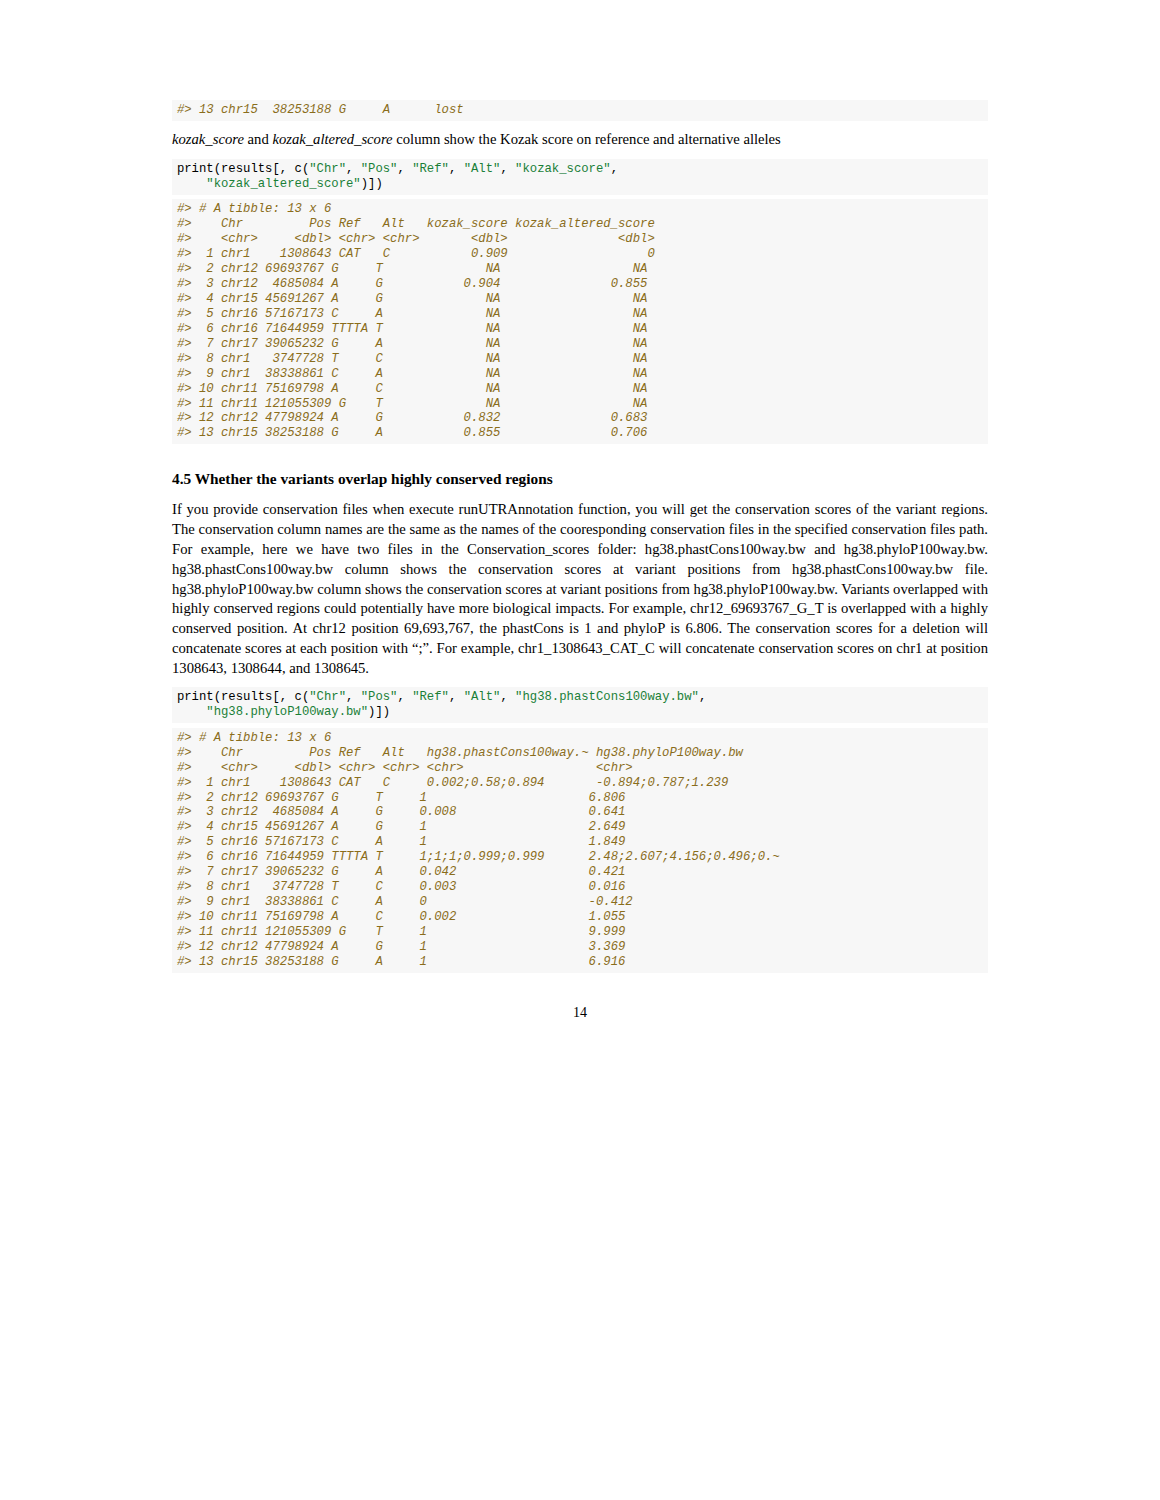#> 13 chr15  38253188 G     A      lost
kozak_score and kozak_altered_score column show the Kozak score on reference and alternative alleles
print(results[, c("Chr", "Pos", "Ref", "Alt", "kozak_score",
    "kozak_altered_score")])
#> # A tibble: 13 x 6
#>    Chr         Pos Ref   Alt   kozak_score kozak_altered_score
#>    <chr>     <dbl> <chr> <chr>       <dbl>               <dbl>
#>  1 chr1    1308643 CAT   C           0.909                   0
#>  2 chr12 69693767 G     T              NA                  NA
#>  3 chr12  4685084 A     G           0.904               0.855
#>  4 chr15 45691267 A     G              NA                  NA
#>  5 chr16 57167173 C     A              NA                  NA
#>  6 chr16 71644959 TTTTA T              NA                  NA
#>  7 chr17 39065232 G     A              NA                  NA
#>  8 chr1   3747728 T     C              NA                  NA
#>  9 chr1  38338861 C     A              NA                  NA
#> 10 chr11 75169798 A     C              NA                  NA
#> 11 chr11 121055309 G    T              NA                  NA
#> 12 chr12 47798924 A     G           0.832               0.683
#> 13 chr15 38253188 G     A           0.855               0.706
4.5 Whether the variants overlap highly conserved regions
If you provide conservation files when execute runUTRAnnotation function, you will get the conservation scores of the variant regions. The conservation column names are the same as the names of the cooresponding conservation files in the specified conservation files path. For example, here we have two files in the Conservation_scores folder: hg38.phastCons100way.bw and hg38.phyloP100way.bw. hg38.phastCons100way.bw column shows the conservation scores at variant positions from hg38.phastCons100way.bw file. hg38.phyloP100way.bw column shows the conservation scores at variant positions from hg38.phyloP100way.bw. Variants overlapped with highly conserved regions could potentially have more biological impacts. For example, chr12_69693767_G_T is overlapped with a highly conserved position. At chr12 position 69,693,767, the phastCons is 1 and phyloP is 6.806. The conservation scores for a deletion will concatenate scores at each position with “;”. For example, chr1_1308643_CAT_C will concatenate conservation scores on chr1 at position 1308643, 1308644, and 1308645.
print(results[, c("Chr", "Pos", "Ref", "Alt", "hg38.phastCons100way.bw",
    "hg38.phyloP100way.bw")])
#> # A tibble: 13 x 6
#>    Chr         Pos Ref   Alt   hg38.phastCons100way.~ hg38.phyloP100way.bw
#>    <chr>     <dbl> <chr> <chr> <chr>                  <chr>
#>  1 chr1    1308643 CAT   C     0.002;0.58;0.894       -0.894;0.787;1.239
#>  2 chr12 69693767 G     T     1                      6.806
#>  3 chr12  4685084 A     G     0.008                  0.641
#>  4 chr15 45691267 A     G     1                      2.649
#>  5 chr16 57167173 C     A     1                      1.849
#>  6 chr16 71644959 TTTTA T     1;1;1;0.999;0.999      2.48;2.607;4.156;0.496;0.~
#>  7 chr17 39065232 G     A     0.042                  0.421
#>  8 chr1   3747728 T     C     0.003                  0.016
#>  9 chr1  38338861 C     A     0                      -0.412
#> 10 chr11 75169798 A     C     0.002                  1.055
#> 11 chr11 121055309 G    T     1                      9.999
#> 12 chr12 47798924 A     G     1                      3.369
#> 13 chr15 38253188 G     A     1                      6.916
14